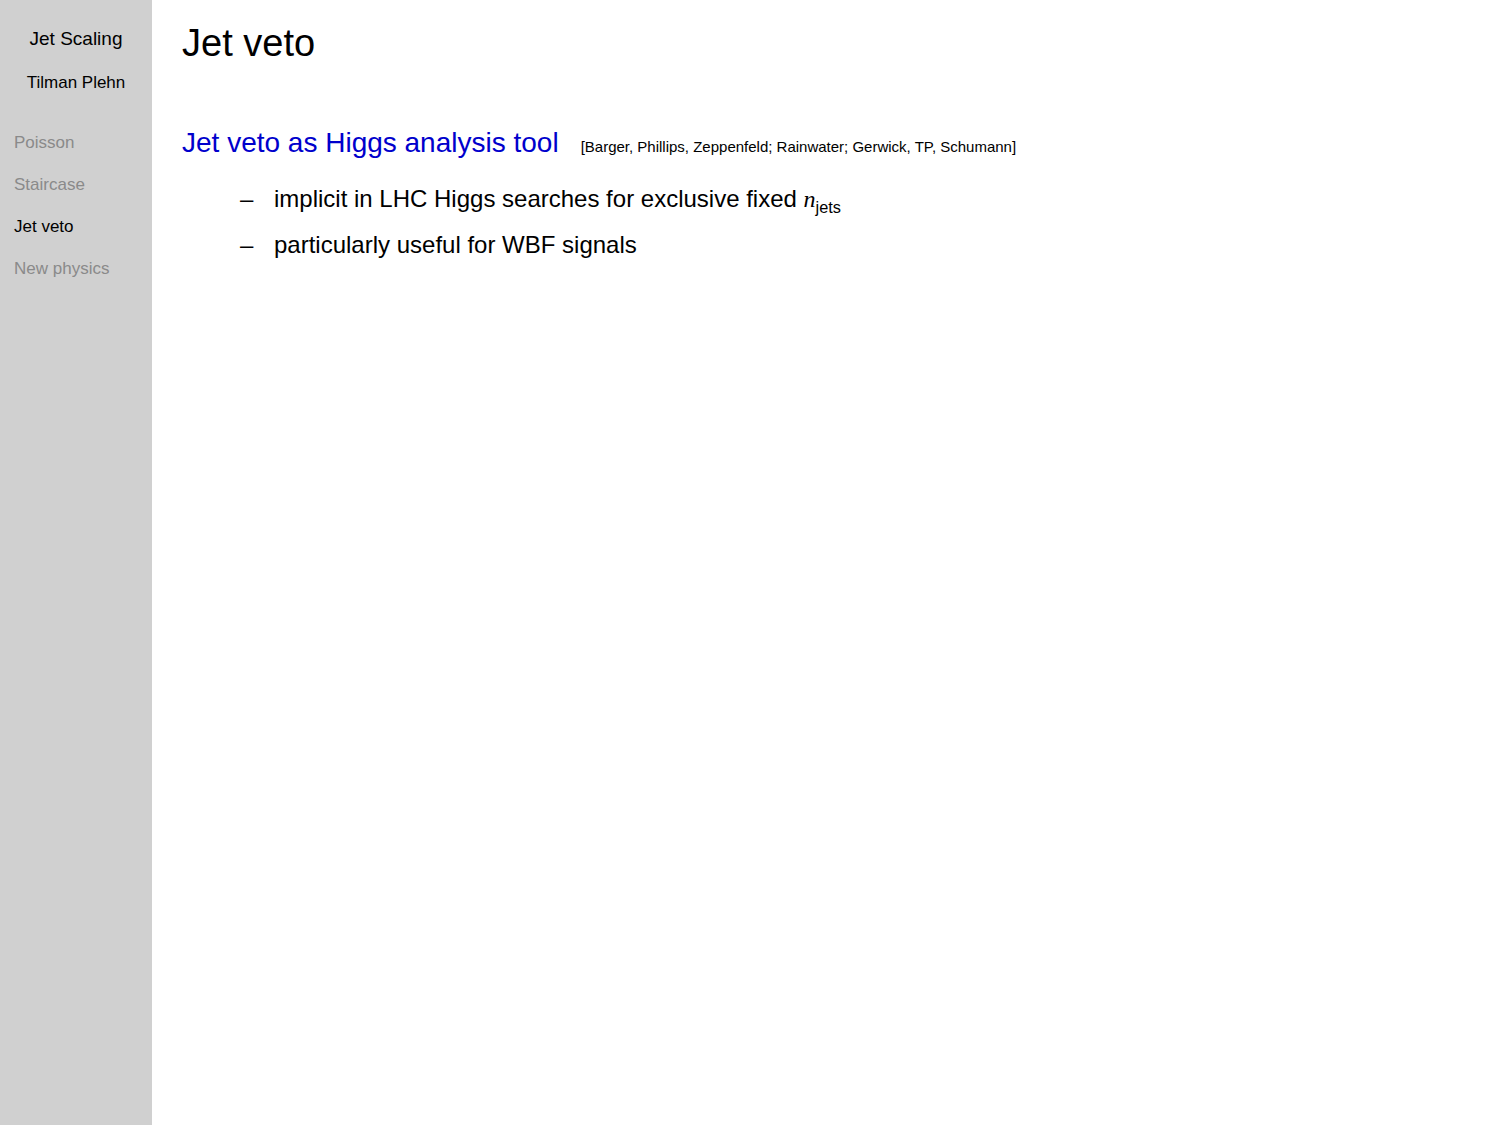Jet Scaling
Tilman Plehn
Poisson
Staircase
Jet veto
New physics
Jet veto
Jet veto as Higgs analysis tool [Barger, Phillips, Zeppenfeld; Rainwater; Gerwick, TP, Schumann]
implicit in LHC Higgs searches for exclusive fixed njets
particularly useful for WBF signals